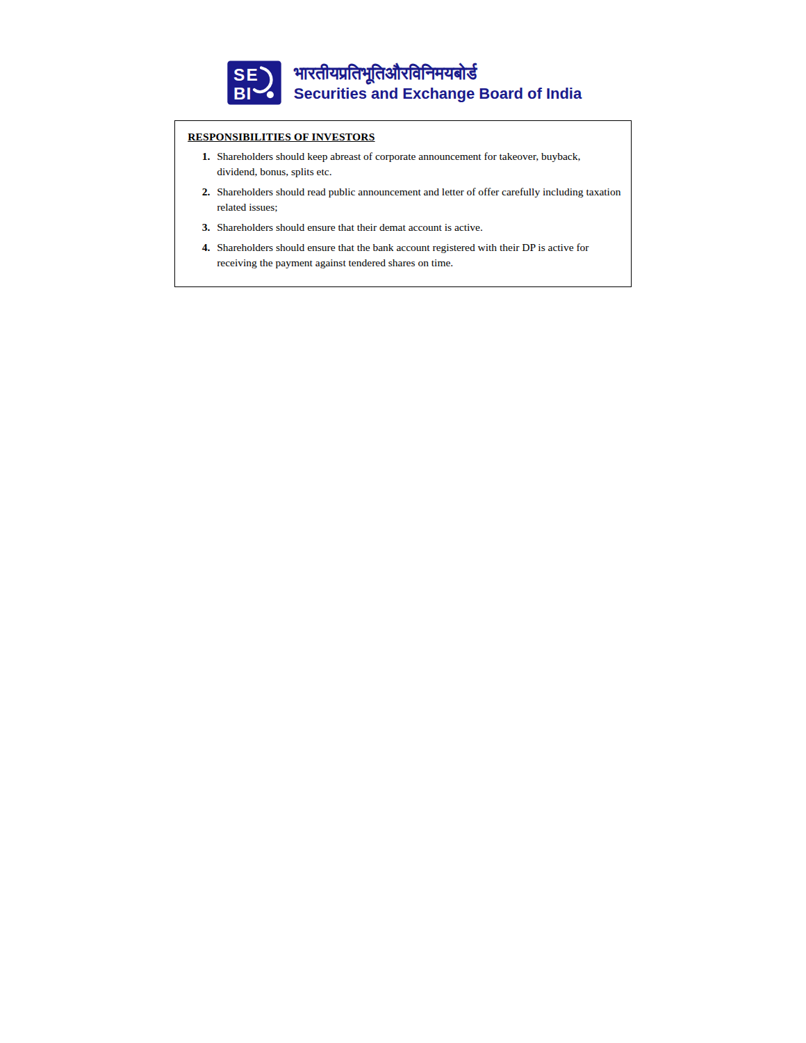S E B I
भारतीयप्रतिभूतिऔरविनिमयबोर्ड
Securities and Exchange Board of India
RESPONSIBILITIES OF INVESTORS
Shareholders should keep abreast of corporate announcement for takeover, buyback, dividend, bonus, splits etc.
Shareholders should read public announcement and letter of offer carefully including taxation related issues;
Shareholders should ensure that their demat account is active.
Shareholders should ensure that the bank account registered with their DP is active for receiving the payment against tendered shares on time.